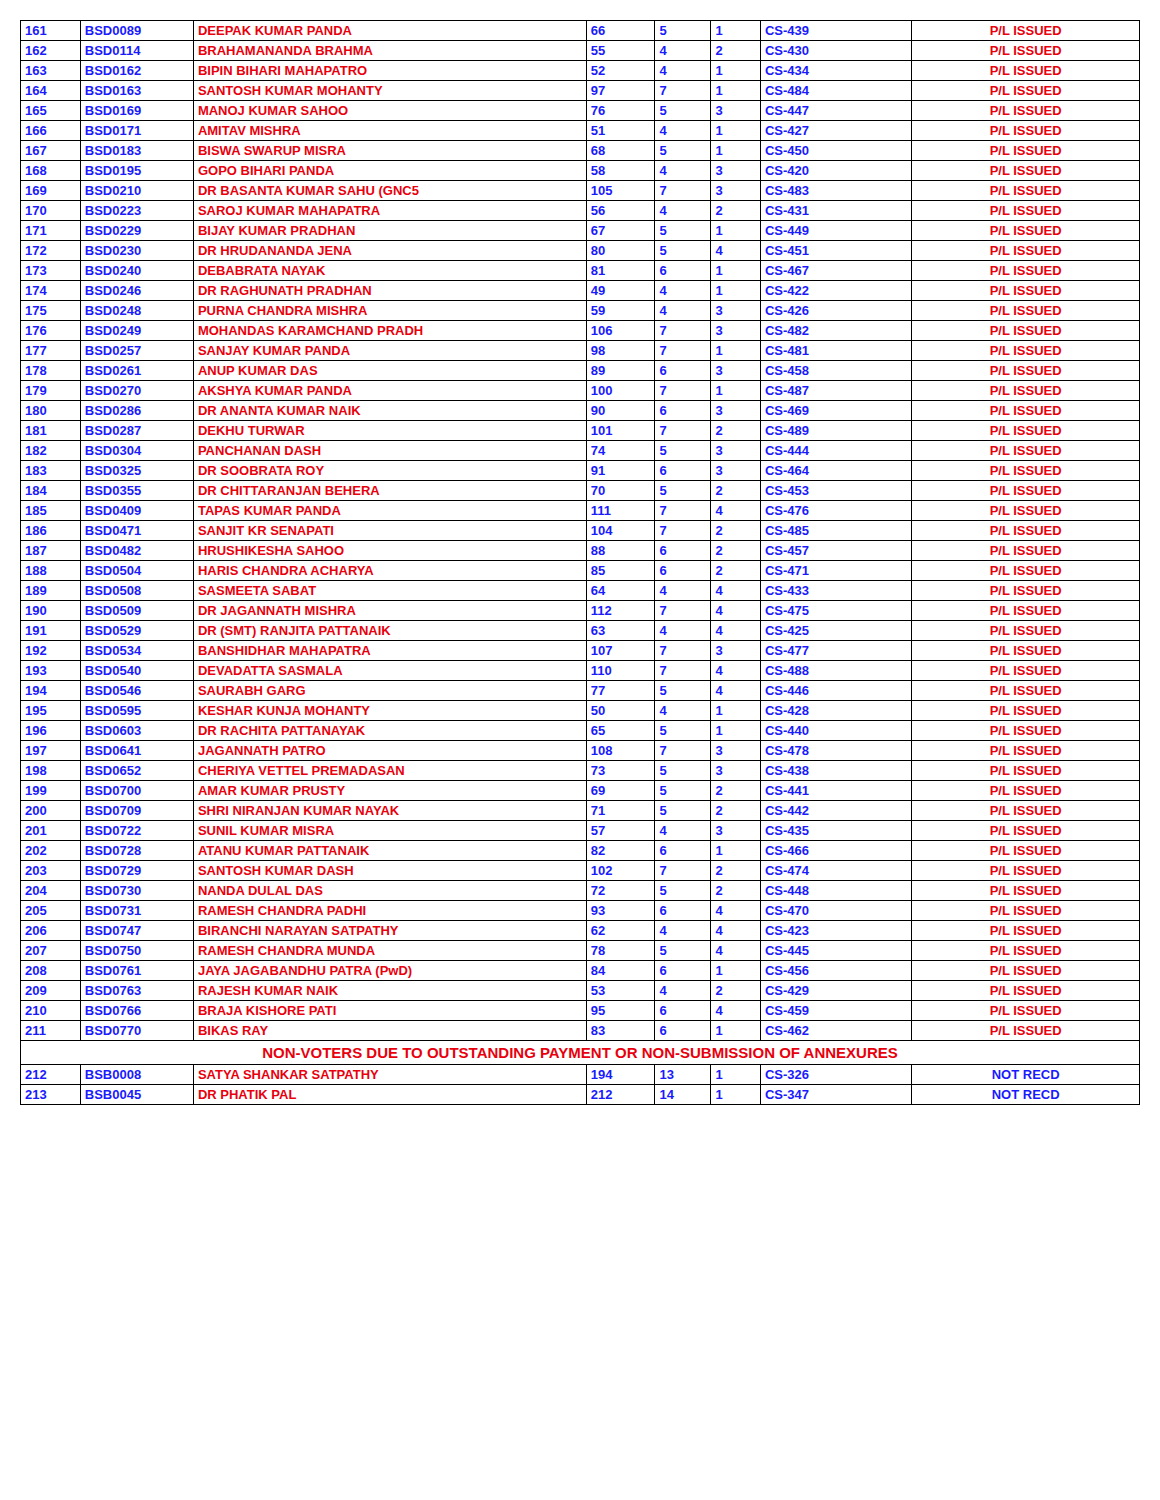| 161 | BSD0089 | DEEPAK KUMAR PANDA | 66 | 5 | 1 | CS-439 | P/L ISSUED |
| 162 | BSD0114 | BRAHAMANANDA BRAHMA | 55 | 4 | 2 | CS-430 | P/L ISSUED |
| 163 | BSD0162 | BIPIN BIHARI MAHAPATRO | 52 | 4 | 1 | CS-434 | P/L ISSUED |
| 164 | BSD0163 | SANTOSH KUMAR MOHANTY | 97 | 7 | 1 | CS-484 | P/L ISSUED |
| 165 | BSD0169 | MANOJ KUMAR SAHOO | 76 | 5 | 3 | CS-447 | P/L ISSUED |
| 166 | BSD0171 | AMITAV MISHRA | 51 | 4 | 1 | CS-427 | P/L ISSUED |
| 167 | BSD0183 | BISWA SWARUP MISRA | 68 | 5 | 1 | CS-450 | P/L ISSUED |
| 168 | BSD0195 | GOPO BIHARI PANDA | 58 | 4 | 3 | CS-420 | P/L ISSUED |
| 169 | BSD0210 | DR BASANTA KUMAR SAHU (GNC5 | 105 | 7 | 3 | CS-483 | P/L ISSUED |
| 170 | BSD0223 | SAROJ KUMAR MAHAPATRA | 56 | 4 | 2 | CS-431 | P/L ISSUED |
| 171 | BSD0229 | BIJAY KUMAR PRADHAN | 67 | 5 | 1 | CS-449 | P/L ISSUED |
| 172 | BSD0230 | DR HRUDANANDA JENA | 80 | 5 | 4 | CS-451 | P/L ISSUED |
| 173 | BSD0240 | DEBABRATA NAYAK | 81 | 6 | 1 | CS-467 | P/L ISSUED |
| 174 | BSD0246 | DR RAGHUNATH PRADHAN | 49 | 4 | 1 | CS-422 | P/L ISSUED |
| 175 | BSD0248 | PURNA CHANDRA MISHRA | 59 | 4 | 3 | CS-426 | P/L ISSUED |
| 176 | BSD0249 | MOHANDAS KARAMCHAND PRADH | 106 | 7 | 3 | CS-482 | P/L ISSUED |
| 177 | BSD0257 | SANJAY KUMAR PANDA | 98 | 7 | 1 | CS-481 | P/L ISSUED |
| 178 | BSD0261 | ANUP KUMAR DAS | 89 | 6 | 3 | CS-458 | P/L ISSUED |
| 179 | BSD0270 | AKSHYA KUMAR PANDA | 100 | 7 | 1 | CS-487 | P/L ISSUED |
| 180 | BSD0286 | DR ANANTA KUMAR NAIK | 90 | 6 | 3 | CS-469 | P/L ISSUED |
| 181 | BSD0287 | DEKHU TURWAR | 101 | 7 | 2 | CS-489 | P/L ISSUED |
| 182 | BSD0304 | PANCHANAN DASH | 74 | 5 | 3 | CS-444 | P/L ISSUED |
| 183 | BSD0325 | DR SOOBRATA ROY | 91 | 6 | 3 | CS-464 | P/L ISSUED |
| 184 | BSD0355 | DR CHITTARANJAN BEHERA | 70 | 5 | 2 | CS-453 | P/L ISSUED |
| 185 | BSD0409 | TAPAS KUMAR PANDA | 111 | 7 | 4 | CS-476 | P/L ISSUED |
| 186 | BSD0471 | SANJIT KR SENAPATI | 104 | 7 | 2 | CS-485 | P/L ISSUED |
| 187 | BSD0482 | HRUSHIKESHA SAHOO | 88 | 6 | 2 | CS-457 | P/L ISSUED |
| 188 | BSD0504 | HARIS CHANDRA ACHARYA | 85 | 6 | 2 | CS-471 | P/L ISSUED |
| 189 | BSD0508 | SASMEETA SABAT | 64 | 4 | 4 | CS-433 | P/L ISSUED |
| 190 | BSD0509 | DR JAGANNATH MISHRA | 112 | 7 | 4 | CS-475 | P/L ISSUED |
| 191 | BSD0529 | DR (SMT) RANJITA PATTANAIK | 63 | 4 | 4 | CS-425 | P/L ISSUED |
| 192 | BSD0534 | BANSHIDHAR MAHAPATRA | 107 | 7 | 3 | CS-477 | P/L ISSUED |
| 193 | BSD0540 | DEVADATTA SASMALA | 110 | 7 | 4 | CS-488 | P/L ISSUED |
| 194 | BSD0546 | SAURABH GARG | 77 | 5 | 4 | CS-446 | P/L ISSUED |
| 195 | BSD0595 | KESHAR KUNJA MOHANTY | 50 | 4 | 1 | CS-428 | P/L ISSUED |
| 196 | BSD0603 | DR RACHITA PATTANAYAK | 65 | 5 | 1 | CS-440 | P/L ISSUED |
| 197 | BSD0641 | JAGANNATH PATRO | 108 | 7 | 3 | CS-478 | P/L ISSUED |
| 198 | BSD0652 | CHERIYA VETTEL PREMADASAN | 73 | 5 | 3 | CS-438 | P/L ISSUED |
| 199 | BSD0700 | AMAR KUMAR PRUSTY | 69 | 5 | 2 | CS-441 | P/L ISSUED |
| 200 | BSD0709 | SHRI NIRANJAN KUMAR NAYAK | 71 | 5 | 2 | CS-442 | P/L ISSUED |
| 201 | BSD0722 | SUNIL KUMAR MISRA | 57 | 4 | 3 | CS-435 | P/L ISSUED |
| 202 | BSD0728 | ATANU KUMAR PATTANAIK | 82 | 6 | 1 | CS-466 | P/L ISSUED |
| 203 | BSD0729 | SANTOSH KUMAR DASH | 102 | 7 | 2 | CS-474 | P/L ISSUED |
| 204 | BSD0730 | NANDA DULAL DAS | 72 | 5 | 2 | CS-448 | P/L ISSUED |
| 205 | BSD0731 | RAMESH CHANDRA PADHI | 93 | 6 | 4 | CS-470 | P/L ISSUED |
| 206 | BSD0747 | BIRANCHI NARAYAN SATPATHY | 62 | 4 | 4 | CS-423 | P/L ISSUED |
| 207 | BSD0750 | RAMESH CHANDRA MUNDA | 78 | 5 | 4 | CS-445 | P/L ISSUED |
| 208 | BSD0761 | JAYA JAGABANDHU PATRA (PwD) | 84 | 6 | 1 | CS-456 | P/L ISSUED |
| 209 | BSD0763 | RAJESH KUMAR NAIK | 53 | 4 | 2 | CS-429 | P/L ISSUED |
| 210 | BSD0766 | BRAJA KISHORE PATI | 95 | 6 | 4 | CS-459 | P/L ISSUED |
| 211 | BSD0770 | BIKAS RAY | 83 | 6 | 1 | CS-462 | P/L ISSUED |
| NON-VOTERS DUE TO OUTSTANDING PAYMENT OR NON-SUBMISSION OF ANNEXURES |
| 212 | BSB0008 | SATYA SHANKAR SATPATHY | 194 | 13 | 1 | CS-326 | NOT RECD |
| 213 | BSB0045 | DR PHATIK PAL | 212 | 14 | 1 | CS-347 | NOT RECD |